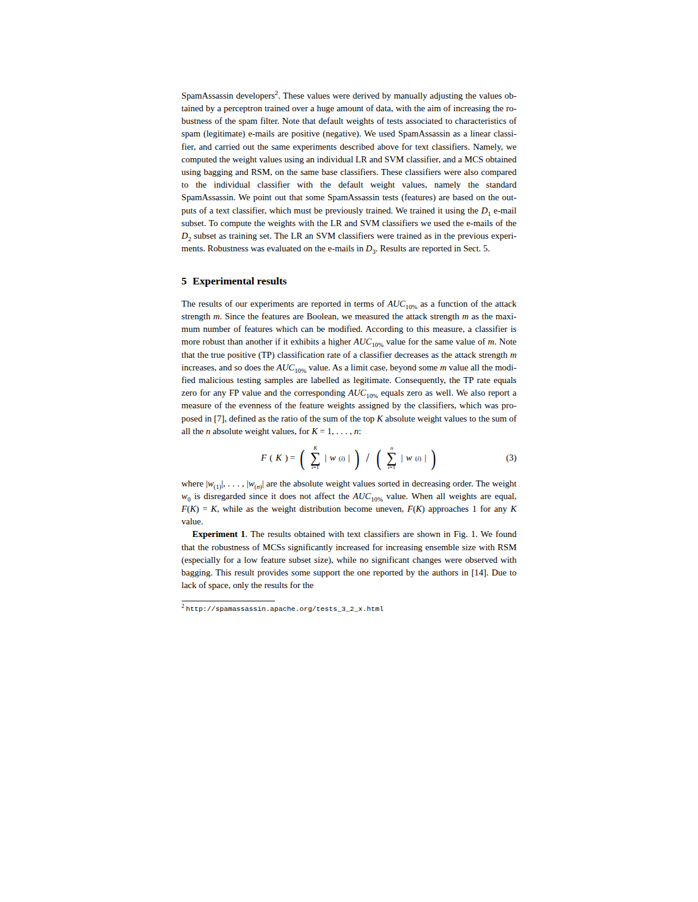SpamAssassin developers2. These values were derived by manually adjusting the values obtained by a perceptron trained over a huge amount of data, with the aim of increasing the robustness of the spam filter. Note that default weights of tests associated to characteristics of spam (legitimate) e-mails are positive (negative). We used SpamAssassin as a linear classifier, and carried out the same experiments described above for text classifiers. Namely, we computed the weight values using an individual LR and SVM classifier, and a MCS obtained using bagging and RSM, on the same base classifiers. These classifiers were also compared to the individual classifier with the default weight values, namely the standard SpamAssassin. We point out that some SpamAssassin tests (features) are based on the outputs of a text classifier, which must be previously trained. We trained it using the D 1 e-mail subset. To compute the weights with the LR and SVM classifiers we used the e-mails of the D 2 subset as training set. The LR an SVM classifiers were trained as in the previous experiments. Robustness was evaluated on the e-mails in D 3. Results are reported in Sect. 5.
5 Experimental results
The results of our experiments are reported in terms of AUC 10% as a function of the attack strength m. Since the features are Boolean, we measured the attack strength m as the maximum number of features which can be modified. According to this measure, a classifier is more robust than another if it exhibits a higher AUC 10% value for the same value of m. Note that the true positive (TP) classification rate of a classifier decreases as the attack strength m increases, and so does the AUC 10% value. As a limit case, beyond some m value all the modified malicious testing samples are labelled as legitimate. Consequently, the TP rate equals zero for any FP value and the corresponding AUC 10% equals zero as well. We also report a measure of the evenness of the feature weights assigned by the classifiers, which was proposed in [7], defined as the ratio of the sum of the top K absolute weight values to the sum of all the n absolute weight values, for K = 1, . . . , n:
F(K) = ( K ∑ i=1 |w(i)| ) / ( n ∑ i=1 |w(i)| )
(3)
where |w(1)|, . . . , |w(n)| are the absolute weight values sorted in decreasing order. The weight w 0 is disregarded since it does not affect the AUC 10% value. When all weights are equal, F(K) = K, while as the weight distribution become uneven, F(K) approaches 1 for any K value.
Experiment 1. The results obtained with text classifiers are shown in Fig. 1. We found that the robustness of MCSs significantly increased for increasing ensemble size with RSM (especially for a low feature subset size), while no significant changes were observed with bagging. This result provides some support the one reported by the authors in [14]. Due to lack of space, only the results for the
2http://spamassassin.apache.org/tests_3_2_x.html